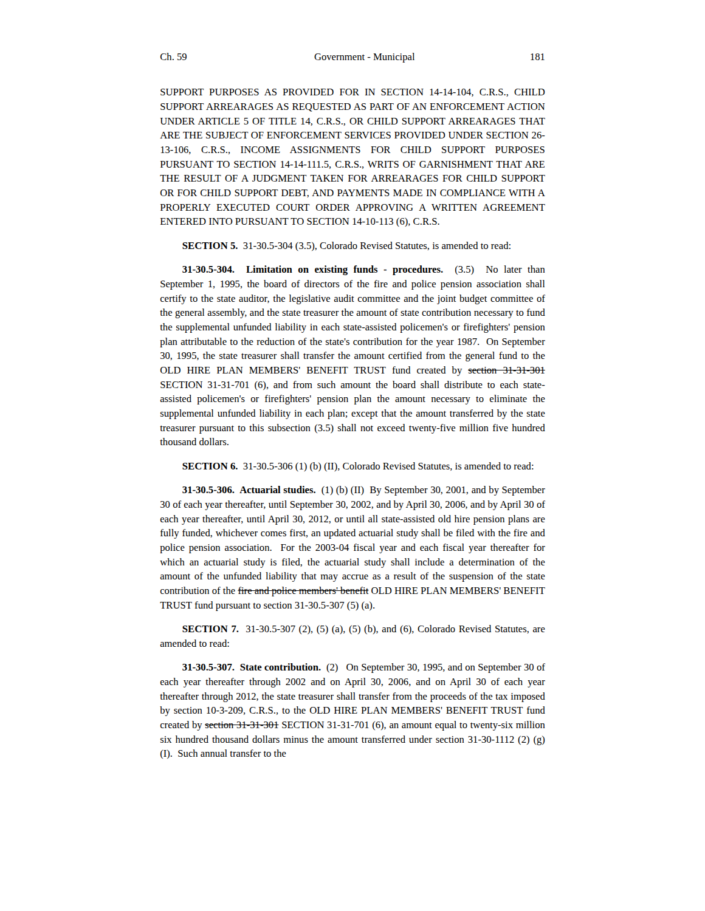Ch. 59 Government - Municipal 181
SUPPORT PURPOSES AS PROVIDED FOR IN SECTION 14-14-104, C.R.S., CHILD SUPPORT ARREARAGES AS REQUESTED AS PART OF AN ENFORCEMENT ACTION UNDER ARTICLE 5 OF TITLE 14, C.R.S., OR CHILD SUPPORT ARREARAGES THAT ARE THE SUBJECT OF ENFORCEMENT SERVICES PROVIDED UNDER SECTION 26-13-106, C.R.S., INCOME ASSIGNMENTS FOR CHILD SUPPORT PURPOSES PURSUANT TO SECTION 14-14-111.5, C.R.S., WRITS OF GARNISHMENT THAT ARE THE RESULT OF A JUDGMENT TAKEN FOR ARREARAGES FOR CHILD SUPPORT OR FOR CHILD SUPPORT DEBT, AND PAYMENTS MADE IN COMPLIANCE WITH A PROPERLY EXECUTED COURT ORDER APPROVING A WRITTEN AGREEMENT ENTERED INTO PURSUANT TO SECTION 14-10-113 (6), C.R.S.
SECTION 5. 31-30.5-304 (3.5), Colorado Revised Statutes, is amended to read:
31-30.5-304. Limitation on existing funds - procedures. (3.5) No later than September 1, 1995, the board of directors of the fire and police pension association shall certify to the state auditor, the legislative audit committee and the joint budget committee of the general assembly, and the state treasurer the amount of state contribution necessary to fund the supplemental unfunded liability in each state-assisted policemen's or firefighters' pension plan attributable to the reduction of the state's contribution for the year 1987. On September 30, 1995, the state treasurer shall transfer the amount certified from the general fund to the OLD HIRE PLAN MEMBERS' BENEFIT TRUST fund created by section 31-31-301 SECTION 31-31-701 (6), and from such amount the board shall distribute to each state-assisted policemen's or firefighters' pension plan the amount necessary to eliminate the supplemental unfunded liability in each plan; except that the amount transferred by the state treasurer pursuant to this subsection (3.5) shall not exceed twenty-five million five hundred thousand dollars.
SECTION 6. 31-30.5-306 (1) (b) (II), Colorado Revised Statutes, is amended to read:
31-30.5-306. Actuarial studies. (1) (b) (II) By September 30, 2001, and by September 30 of each year thereafter, until September 30, 2002, and by April 30, 2006, and by April 30 of each year thereafter, until April 30, 2012, or until all state-assisted old hire pension plans are fully funded, whichever comes first, an updated actuarial study shall be filed with the fire and police pension association. For the 2003-04 fiscal year and each fiscal year thereafter for which an actuarial study is filed, the actuarial study shall include a determination of the amount of the unfunded liability that may accrue as a result of the suspension of the state contribution of the fire and police members' benefit OLD HIRE PLAN MEMBERS' BENEFIT TRUST fund pursuant to section 31-30.5-307 (5) (a).
SECTION 7. 31-30.5-307 (2), (5) (a), (5) (b), and (6), Colorado Revised Statutes, are amended to read:
31-30.5-307. State contribution. (2) On September 30, 1995, and on September 30 of each year thereafter through 2002 and on April 30, 2006, and on April 30 of each year thereafter through 2012, the state treasurer shall transfer from the proceeds of the tax imposed by section 10-3-209, C.R.S., to the OLD HIRE PLAN MEMBERS' BENEFIT TRUST fund created by section 31-31-301 SECTION 31-31-701 (6), an amount equal to twenty-six million six hundred thousand dollars minus the amount transferred under section 31-30-1112 (2) (g) (I). Such annual transfer to the